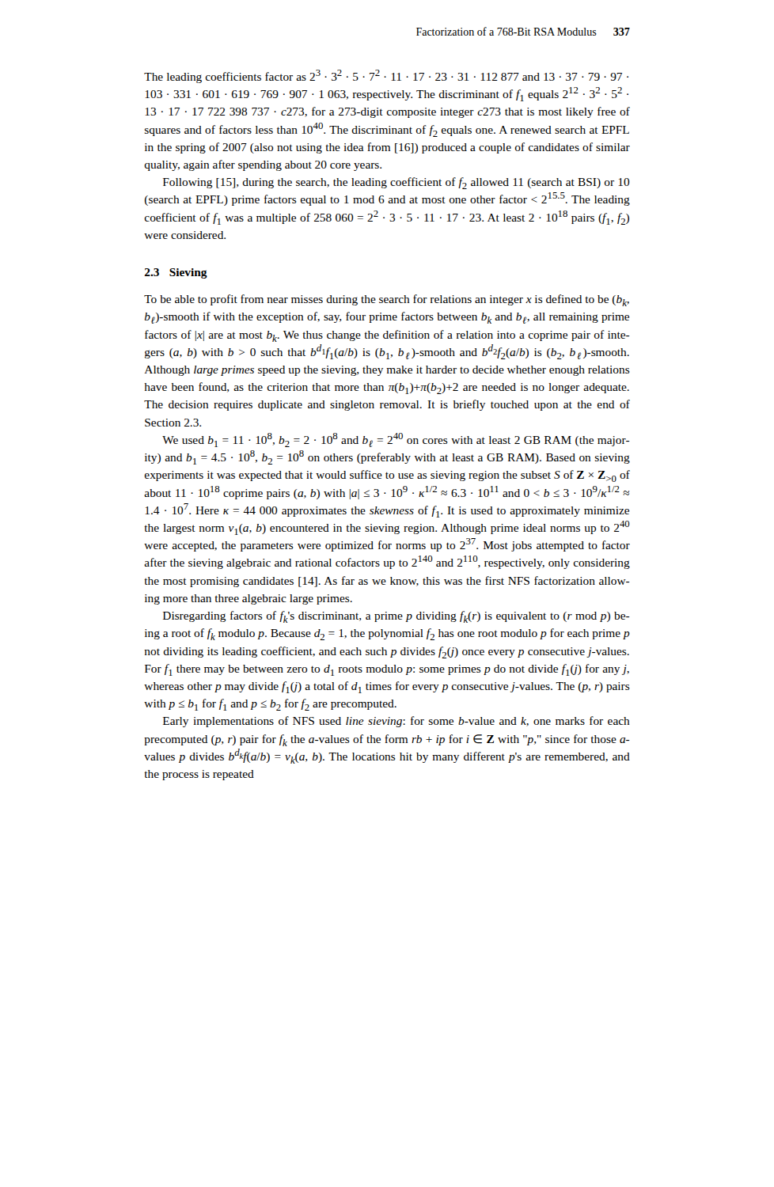Factorization of a 768-Bit RSA Modulus 337
The leading coefficients factor as 23 · 32 · 5 · 72 · 11 · 17 · 23 · 31 · 112 877 and 13 · 37 · 79 · 97 · 103 · 331 · 601 · 619 · 769 · 907 · 1 063, respectively. The discriminant of f1 equals 212 · 32 · 52 · 13 · 17 · 17 722 398 737 · c273, for a 273-digit composite integer c273 that is most likely free of squares and of factors less than 1040. The discriminant of f2 equals one. A renewed search at EPFL in the spring of 2007 (also not using the idea from [16]) produced a couple of candidates of similar quality, again after spending about 20 core years.
Following [15], during the search, the leading coefficient of f2 allowed 11 (search at BSI) or 10 (search at EPFL) prime factors equal to 1 mod 6 and at most one other factor < 215.5. The leading coefficient of f1 was a multiple of 258 060 = 22 · 3 · 5 · 11 · 17 · 23. At least 2 · 1018 pairs (f1, f2) were considered.
2.3 Sieving
To be able to profit from near misses during the search for relations an integer x is defined to be (bk, bℓ)-smooth if with the exception of, say, four prime factors between bk and bℓ, all remaining prime factors of |x| are at most bk. We thus change the definition of a relation into a coprime pair of integers (a, b) with b > 0 such that bd1f1(a/b) is (b1, bℓ)-smooth and bd2f2(a/b) is (b2, bℓ)-smooth. Although large primes speed up the sieving, they make it harder to decide whether enough relations have been found, as the criterion that more than π(b1)+π(b2)+2 are needed is no longer adequate. The decision requires duplicate and singleton removal. It is briefly touched upon at the end of Section 2.3.
We used b1 = 11 · 108, b2 = 2 · 108 and bℓ = 240 on cores with at least 2 GB RAM (the majority) and b1 = 4.5 · 108, b2 = 108 on others (preferably with at least a GB RAM). Based on sieving experiments it was expected that it would suffice to use as sieving region the subset S of Z × Z>0 of about 11 · 1018 coprime pairs (a, b) with |a| ≤ 3 · 109 · κ1/2 ≈ 6.3 · 1011 and 0 < b ≤ 3 · 109/κ1/2 ≈ 1.4 · 107. Here κ = 44 000 approximates the skewness of f1. It is used to approximately minimize the largest norm v1(a, b) encountered in the sieving region. Although prime ideal norms up to 240 were accepted, the parameters were optimized for norms up to 237. Most jobs attempted to factor after the sieving algebraic and rational cofactors up to 2140 and 2110, respectively, only considering the most promising candidates [14]. As far as we know, this was the first NFS factorization allowing more than three algebraic large primes.
Disregarding factors of fk's discriminant, a prime p dividing fk(r) is equivalent to (r mod p) being a root of fk modulo p. Because d2 = 1, the polynomial f2 has one root modulo p for each prime p not dividing its leading coefficient, and each such p divides f2(j) once every p consecutive j-values. For f1 there may be between zero to d1 roots modulo p: some primes p do not divide f1(j) for any j, whereas other p may divide f1(j) a total of d1 times for every p consecutive j-values. The (p, r) pairs with p ≤ b1 for f1 and p ≤ b2 for f2 are precomputed.
Early implementations of NFS used line sieving: for some b-value and k, one marks for each precomputed (p, r) pair for fk the a-values of the form rb + ip for i ∈ Z with "p," since for those a-values p divides bdkf(a/b) = vk(a, b). The locations hit by many different p's are remembered, and the process is repeated